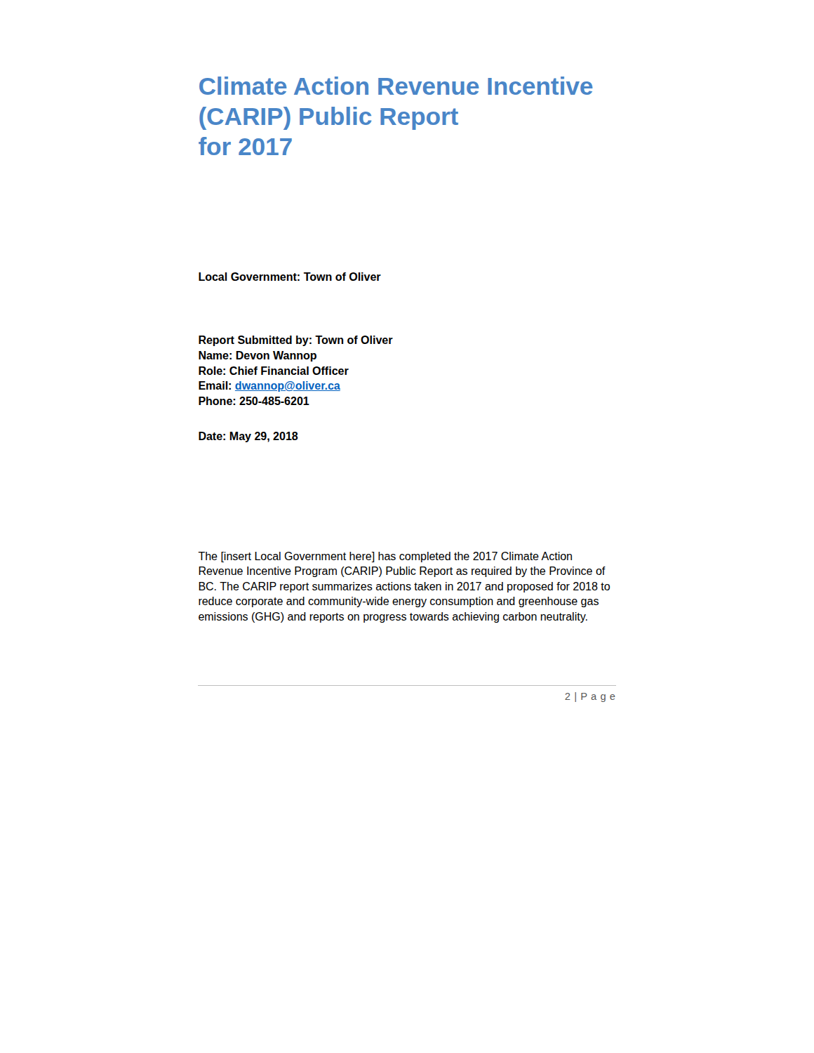Climate Action Revenue Incentive (CARIP) Public Report
for 2017
Local Government: Town of Oliver
Report Submitted by: Town of Oliver
Name: Devon Wannop
Role: Chief Financial Officer
Email: dwannop@oliver.ca
Phone: 250-485-6201
Date: May 29, 2018
The [insert Local Government here] has completed the 2017 Climate Action Revenue Incentive Program (CARIP) Public Report as required by the Province of BC. The CARIP report summarizes actions taken in 2017 and proposed for 2018 to reduce corporate and community-wide energy consumption and greenhouse gas emissions (GHG) and reports on progress towards achieving carbon neutrality.
2 | P a g e